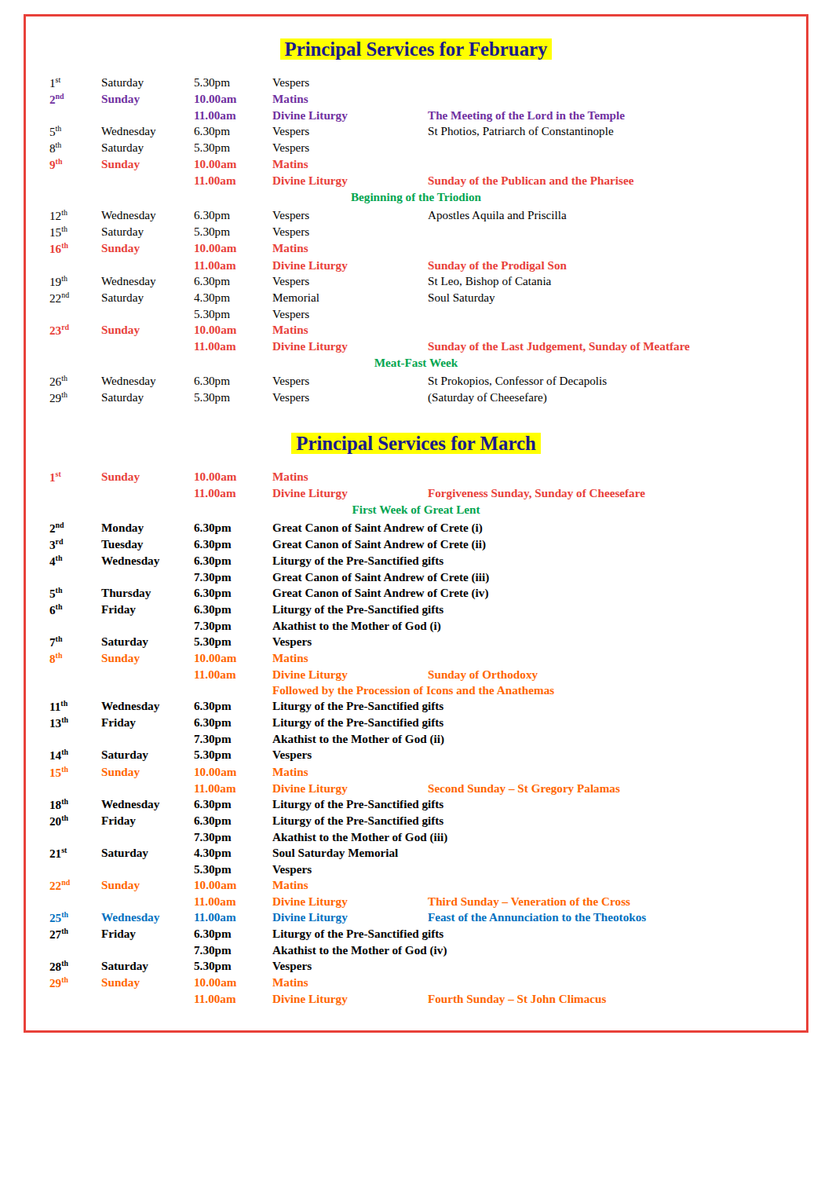Principal Services for February
| 1 st | Saturday | 5.30pm | Vespers | |
| 2 nd | Sunday | 10.00am | Matins | |
| | | 11.00am | Divine Liturgy | The Meeting of the Lord in the Temple |
| 5 th | Wednesday | 6.30pm | Vespers | St Photios, Patriarch of Constantinople |
| 8 th | Saturday | 5.30pm | Vespers | |
| 9 th | Sunday | 10.00am | Matins | |
| | | 11.00am | Divine Liturgy | Sunday of the Publican and the Pharisee |
| Beginning of the Triodion |
| 12 th | Wednesday | 6.30pm | Vespers | Apostles Aquila and Priscilla |
| 15 th | Saturday | 5.30pm | Vespers | |
| 16 th | Sunday | 10.00am | Matins | |
| | | 11.00am | Divine Liturgy | Sunday of the Prodigal Son |
| 19 th | Wednesday | 6.30pm | Vespers | St Leo, Bishop of Catania |
| 22 nd | Saturday | 4.30pm | Memorial | Soul Saturday |
| | | 5.30pm | Vespers | |
| 23 rd | Sunday | 10.00am | Matins | |
| | | 11.00am | Divine Liturgy | Sunday of the Last Judgement, Sunday of Meatfare |
| Meat-Fast Week |
| 26 th | Wednesday | 6.30pm | Vespers | St Prokopios, Confessor of Decapolis |
| 29 th | Saturday | 5.30pm | Vespers | (Saturday of Cheesefare) |
Principal Services for March
| 1 st | Sunday | 10.00am | Matins | |
| | | 11.00am | Divine Liturgy | Forgiveness Sunday, Sunday of Cheesefare |
| First Week of Great Lent |
| 2 nd | Monday | 6.30pm | Great Canon of Saint Andrew of Crete (i) |
| 3 rd | Tuesday | 6.30pm | Great Canon of Saint Andrew of Crete (ii) |
| 4 th | Wednesday | 6.30pm | Liturgy of the Pre-Sanctified gifts |
| | | 7.30pm | Great Canon of Saint Andrew of Crete (iii) |
| 5 th | Thursday | 6.30pm | Great Canon of Saint Andrew of Crete (iv) |
| 6 th | Friday | 6.30pm | Liturgy of the Pre-Sanctified gifts |
| | | 7.30pm | Akathist to the Mother of God (i) |
| 7 th | Saturday | 5.30pm | Vespers |
| 8 th | Sunday | 10.00am | Matins | |
| | | 11.00am | Divine Liturgy | Sunday of Orthodoxy |
| | | | Followed by the Procession of Icons and the Anathemas |
| 11 th | Wednesday | 6.30pm | Liturgy of the Pre-Sanctified gifts |
| 13 th | Friday | 6.30pm | Liturgy of the Pre-Sanctified gifts |
| | | 7.30pm | Akathist to the Mother of God (ii) |
| 14 th | Saturday | 5.30pm | Vespers |
| 15 th | Sunday | 10.00am | Matins | |
| | | 11.00am | Divine Liturgy | Second Sunday – St Gregory Palamas |
| 18 th | Wednesday | 6.30pm | Liturgy of the Pre-Sanctified gifts |
| 20 th | Friday | 6.30pm | Liturgy of the Pre-Sanctified gifts |
| | | 7.30pm | Akathist to the Mother of God (iii) |
| 21 st | Saturday | 4.30pm | Soul Saturday Memorial |
| | | 5.30pm | Vespers |
| 22 nd | Sunday | 10.00am | Matins | |
| | | 11.00am | Divine Liturgy | Third Sunday – Veneration of the Cross |
| 25 th | Wednesday | 11.00am | Divine Liturgy | Feast of the Annunciation to the Theotokos |
| 27 th | Friday | 6.30pm | Liturgy of the Pre-Sanctified gifts |
| | | 7.30pm | Akathist to the Mother of God (iv) |
| 28 th | Saturday | 5.30pm | Vespers |
| 29 th | Sunday | 10.00am | Matins | |
| | | 11.00am | Divine Liturgy | Fourth Sunday – St John Climacus |